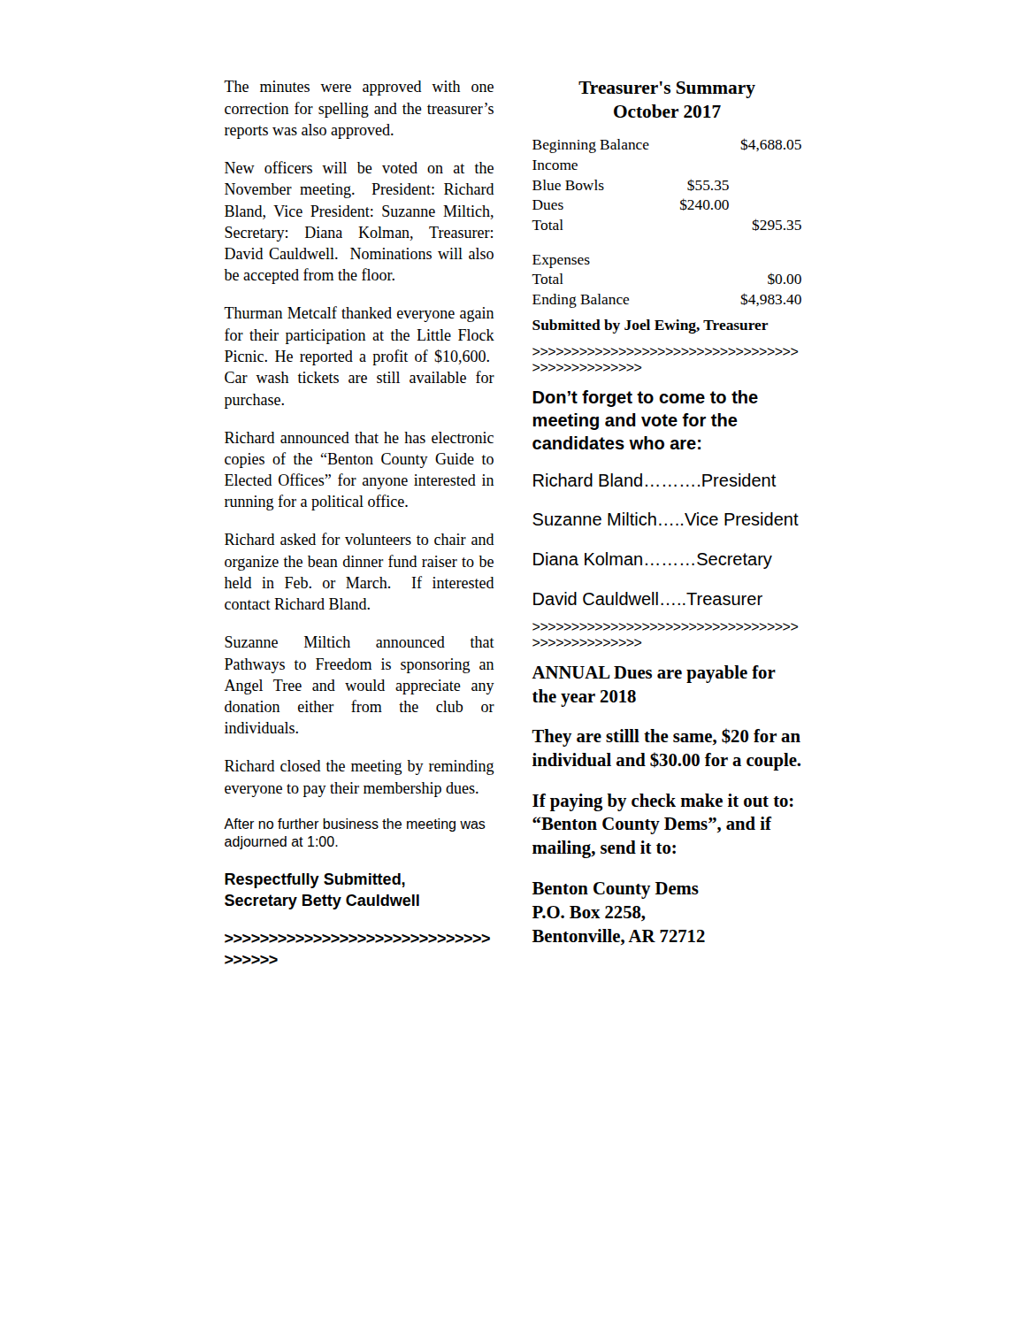The minutes were approved with one correction for spelling and the treasurer’s reports was also approved.
New officers will be voted on at the November meeting. President: Richard Bland, Vice President: Suzanne Miltich, Secretary: Diana Kolman, Treasurer: David Cauldwell. Nominations will also be accepted from the floor.
Thurman Metcalf thanked everyone again for their participation at the Little Flock Picnic. He reported a profit of $10,600. Car wash tickets are still available for purchase.
Richard announced that he has electronic copies of the “Benton County Guide to Elected Offices” for anyone interested in running for a political office.
Richard asked for volunteers to chair and organize the bean dinner fund raiser to be held in Feb. or March. If interested contact Richard Bland.
Suzanne Miltich announced that Pathways to Freedom is sponsoring an Angel Tree and would appreciate any donation either from the club or individuals.
Richard closed the meeting by reminding everyone to pay their membership dues.
After no further business the meeting was adjourned at 1:00.
Respectfully Submitted,
Secretary Betty Cauldwell
>>>>>>>>>>>>>>>>>>>>>>>>>>>>>>>>>>>>
Treasurer's Summary
October 2017
| Beginning Balance | | $4,688.05 |
| Income | | |
| Blue Bowls | $55.35 | |
| Dues | $240.00 | |
| Total | | $295.35 |
| Expenses | | |
| Total | | $0.00 |
| Ending Balance | | $4,983.40 |
Submitted by Joel Ewing, Treasurer
>>>>>>>>>>>>>>>>>>>>>>>>>>>>>>>>>>>>>>>>>>>>>>>>
Don’t forget to come to the meeting and vote for the candidates who are:
Richard Bland……….President
Suzanne Miltich…..Vice President
Diana Kolman………Secretary
David Cauldwell…..Treasurer
>>>>>>>>>>>>>>>>>>>>>>>>>>>>>>>>>>>>>>>>>>>>>>>>
ANNUAL Dues are payable for the year 2018
They are stilll the same, $20 for an individual and $30.00 for a couple.
If paying by check make it out to: “Benton County Dems”, and if mailing, send it to:
Benton County Dems
P.O. Box 2258,
Bentonville, AR 72712